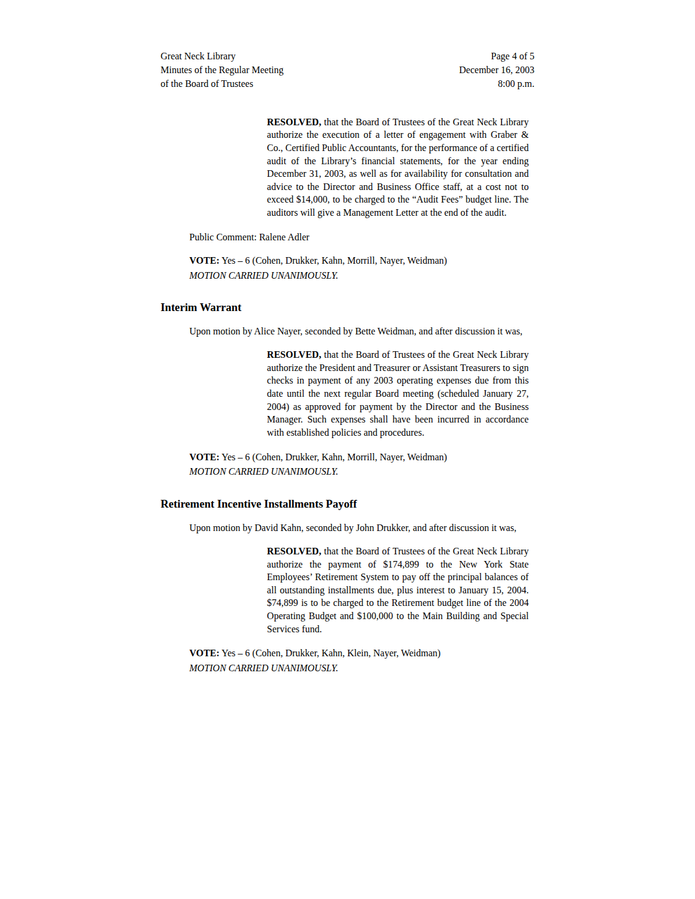| Great Neck Library | Page 4 of 5 |
| Minutes of the Regular Meeting | December 16, 2003 |
| of the Board of Trustees | 8:00 p.m. |
RESOLVED, that the Board of Trustees of the Great Neck Library authorize the execution of a letter of engagement with Graber & Co., Certified Public Accountants, for the performance of a certified audit of the Library’s financial statements, for the year ending December 31, 2003, as well as for availability for consultation and advice to the Director and Business Office staff, at a cost not to exceed $14,000, to be charged to the “Audit Fees” budget line. The auditors will give a Management Letter at the end of the audit.
Public Comment: Ralene Adler
VOTE: Yes – 6 (Cohen, Drukker, Kahn, Morrill, Nayer, Weidman)
MOTION CARRIED UNANIMOUSLY.
Interim Warrant
Upon motion by Alice Nayer, seconded by Bette Weidman, and after discussion it was,
RESOLVED, that the Board of Trustees of the Great Neck Library authorize the President and Treasurer or Assistant Treasurers to sign checks in payment of any 2003 operating expenses due from this date until the next regular Board meeting (scheduled January 27, 2004) as approved for payment by the Director and the Business Manager. Such expenses shall have been incurred in accordance with established policies and procedures.
VOTE: Yes – 6 (Cohen, Drukker, Kahn, Morrill, Nayer, Weidman)
MOTION CARRIED UNANIMOUSLY.
Retirement Incentive Installments Payoff
Upon motion by David Kahn, seconded by John Drukker, and after discussion it was,
RESOLVED, that the Board of Trustees of the Great Neck Library authorize the payment of $174,899 to the New York State Employees’ Retirement System to pay off the principal balances of all outstanding installments due, plus interest to January 15, 2004. $74,899 is to be charged to the Retirement budget line of the 2004 Operating Budget and $100,000 to the Main Building and Special Services fund.
VOTE: Yes – 6 (Cohen, Drukker, Kahn, Klein, Nayer, Weidman)
MOTION CARRIED UNANIMOUSLY.